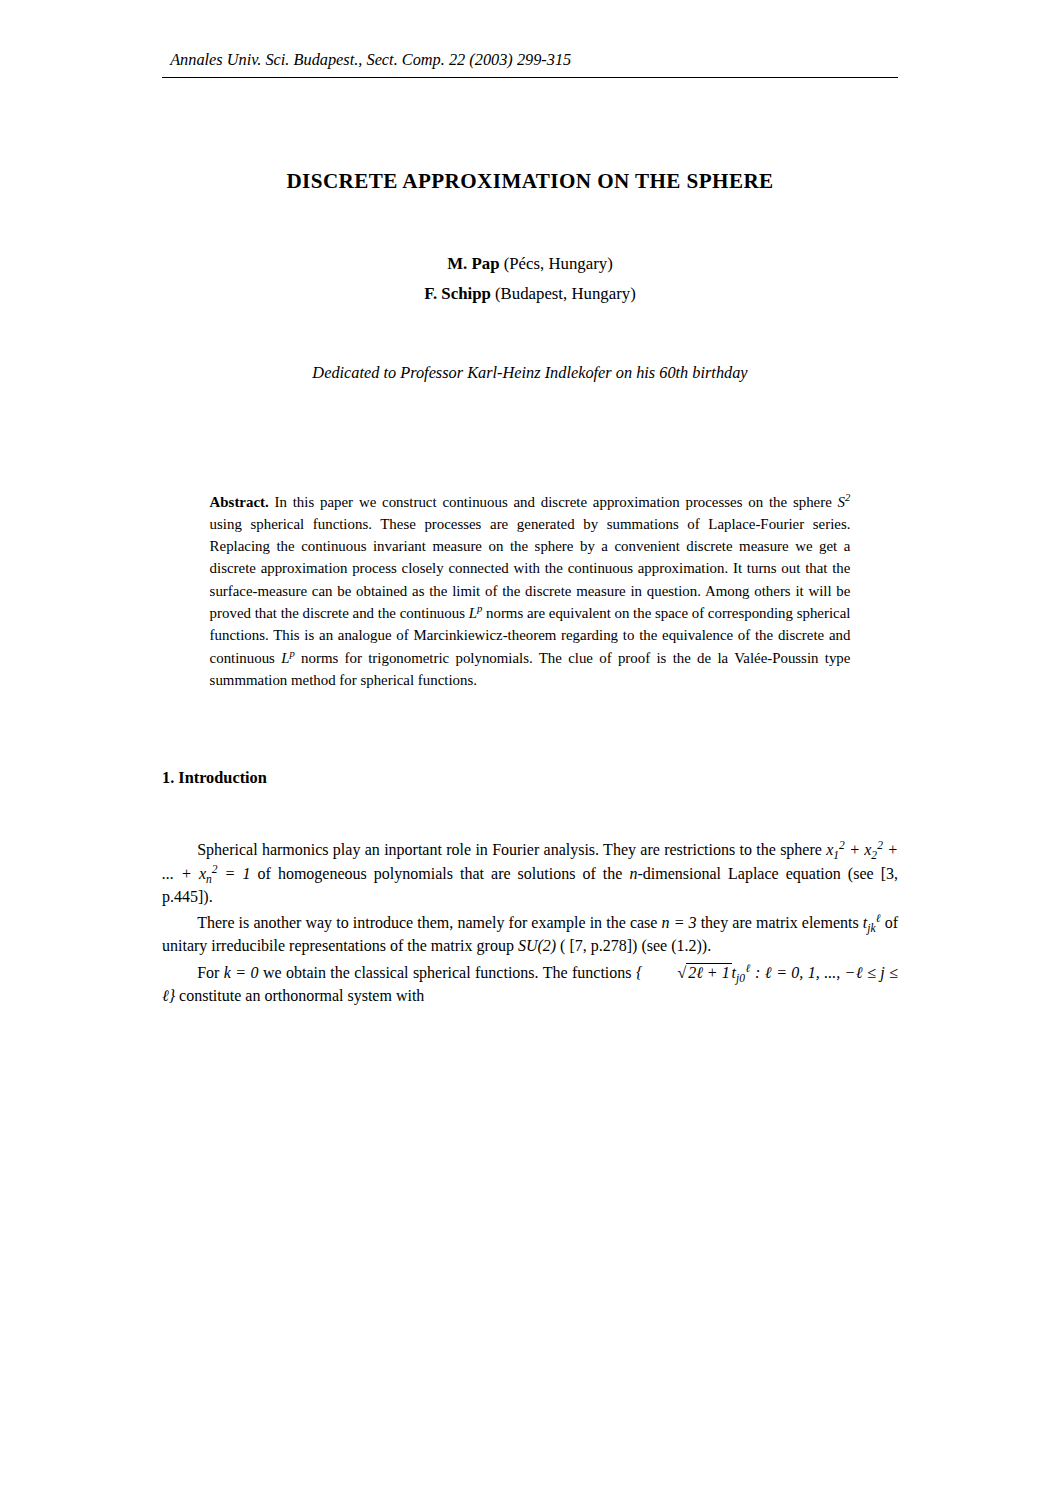Annales Univ. Sci. Budapest., Sect. Comp. 22 (2003) 299-315
DISCRETE APPROXIMATION ON THE SPHERE
M. Pap (Pécs, Hungary)
F. Schipp (Budapest, Hungary)
Dedicated to Professor Karl-Heinz Indlekofer on his 60th birthday
Abstract. In this paper we construct continuous and discrete approximation processes on the sphere S2 using spherical functions. These processes are generated by summations of Laplace-Fourier series. Replacing the continuous invariant measure on the sphere by a convenient discrete measure we get a discrete approximation process closely connected with the continuous approximation. It turns out that the surface-measure can be obtained as the limit of the discrete measure in question. Among others it will be proved that the discrete and the continuous Lp norms are equivalent on the space of corresponding spherical functions. This is an analogue of Marcinkiewicz-theorem regarding to the equivalence of the discrete and continuous Lp norms for trigonometric polynomials. The clue of proof is the de la Valée-Poussin type summmation method for spherical functions.
1. Introduction
Spherical harmonics play an inportant role in Fourier analysis. They are restrictions to the sphere x12 + x22 + ... + xn2 = 1 of homogeneous polynomials that are solutions of the n-dimensional Laplace equation (see [3, p.445]).
There is another way to introduce them, namely for example in the case n = 3 they are matrix elements tjkℓ of unitary irreducibile representations of the matrix group SU(2) ( [7, p.278]) (see (1.2)).
For k = 0 we obtain the classical spherical functions. The functions {√2ℓ + 1tj0ℓ : ℓ = 0, 1, ..., −ℓ ≤ j ≤ ℓ} constitute an orthonormal system with